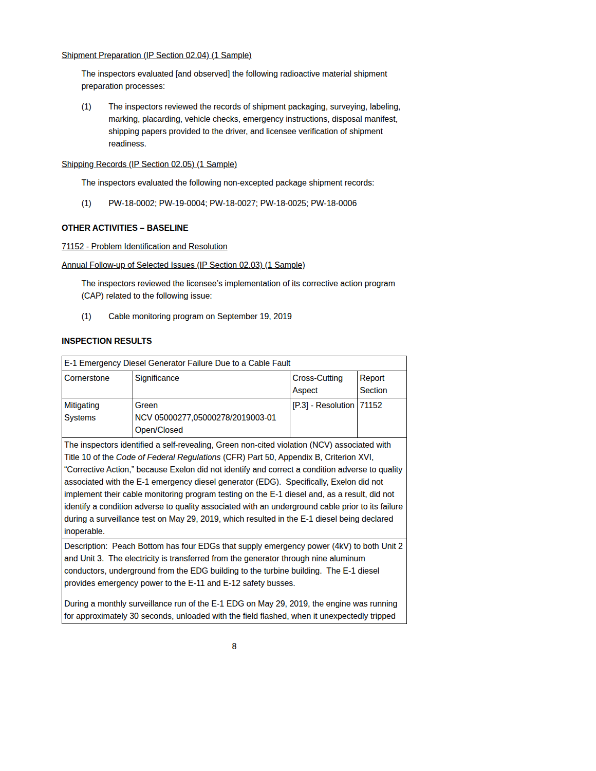Shipment Preparation (IP Section 02.04) (1 Sample)
The inspectors evaluated [and observed] the following radioactive material shipment preparation processes:
(1)
The inspectors reviewed the records of shipment packaging, surveying, labeling, marking, placarding, vehicle checks, emergency instructions, disposal manifest, shipping papers provided to the driver, and licensee verification of shipment readiness.
Shipping Records (IP Section 02.05) (1 Sample)
The inspectors evaluated the following non-excepted package shipment records:
(1)
PW-18-0002; PW-19-0004; PW-18-0027; PW-18-0025; PW-18-0006
OTHER ACTIVITIES – BASELINE
71152 - Problem Identification and Resolution
Annual Follow-up of Selected Issues (IP Section 02.03) (1 Sample)
The inspectors reviewed the licensee’s implementation of its corrective action program (CAP) related to the following issue:
(1)
Cable monitoring program on September 19, 2019
INSPECTION RESULTS
| E-1 Emergency Diesel Generator Failure Due to a Cable Fault |
| Cornerstone | Significance | Cross-Cutting Aspect | Report Section |
| Mitigating Systems | Green NCV 05000277,05000278/2019003-01 Open/Closed | [P.3] - Resolution | 71152 |
| The inspectors identified a self-revealing, Green non-cited violation (NCV) associated with Title 10 of the Code of Federal Regulations (CFR) Part 50, Appendix B, Criterion XVI, “Corrective Action,” because Exelon did not identify and correct a condition adverse to quality associated with the E-1 emergency diesel generator (EDG). Specifically, Exelon did not implement their cable monitoring program testing on the E-1 diesel and, as a result, did not identify a condition adverse to quality associated with an underground cable prior to its failure during a surveillance test on May 29, 2019, which resulted in the E-1 diesel being declared inoperable. |
| Description: Peach Bottom has four EDGs that supply emergency power (4kV) to both Unit 2 and Unit 3. The electricity is transferred from the generator through nine aluminum conductors, underground from the EDG building to the turbine building. The E-1 diesel provides emergency power to the E-11 and E-12 safety busses. During a monthly surveillance run of the E-1 EDG on May 29, 2019, the engine was running for approximately 30 seconds, unloaded with the field flashed, when it unexpectedly tripped |
8